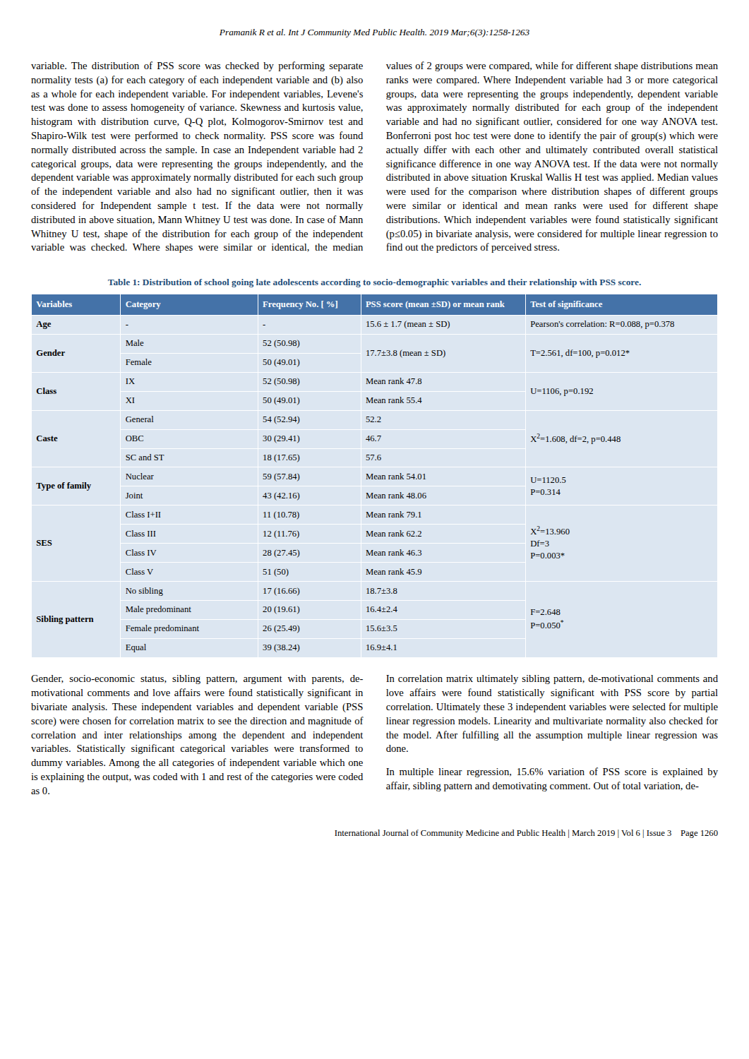Pramanik R et al. Int J Community Med Public Health. 2019 Mar;6(3):1258-1263
variable. The distribution of PSS score was checked by performing separate normality tests (a) for each category of each independent variable and (b) also as a whole for each independent variable. For independent variables, Levene's test was done to assess homogeneity of variance. Skewness and kurtosis value, histogram with distribution curve, Q-Q plot, Kolmogorov-Smirnov test and Shapiro-Wilk test were performed to check normality. PSS score was found normally distributed across the sample. In case an Independent variable had 2 categorical groups, data were representing the groups independently, and the dependent variable was approximately normally distributed for each such group of the independent variable and also had no significant outlier, then it was considered for Independent sample t test. If the data were not normally distributed in above situation, Mann Whitney U test was done. In case of Mann Whitney U test, shape of the distribution for each group of the independent variable was checked. Where shapes were similar or identical, the median values of 2 groups were compared, while for different shape distributions mean ranks were compared. Where Independent variable had 3 or more categorical groups, data were representing the groups independently, dependent variable was approximately normally distributed for each group of the independent variable and had no significant outlier, considered for one way ANOVA test. Bonferroni post hoc test were done to identify the pair of group(s) which were actually differ with each other and ultimately contributed overall statistical significance difference in one way ANOVA test. If the data were not normally distributed in above situation Kruskal Wallis H test was applied. Median values were used for the comparison where distribution shapes of different groups were similar or identical and mean ranks were used for different shape distributions. Which independent variables were found statistically significant (p≤0.05) in bivariate analysis, were considered for multiple linear regression to find out the predictors of perceived stress.
Table 1: Distribution of school going late adolescents according to socio-demographic variables and their relationship with PSS score.
| Variables | Category | Frequency No. [ %] | PSS score (mean ±SD) or mean rank | Test of significance |
| --- | --- | --- | --- | --- |
| Age | - | - | 15.6 ± 1.7 (mean ± SD) | Pearson's correlation: R=0.088, p=0.378 |
| Gender | Male | 52 (50.98) | 17.7±3.8 (mean ± SD) | T=2.561, df=100, p=0.012* |
| Female | 50 (49.01) |
| Class | IX | 52 (50.98) | Mean rank 47.8 | U=1106, p=0.192 |
| XI | 50 (49.01) | Mean rank 55.4 |
| Caste | General | 54 (52.94) | 52.2 | X 2 =1.608, df=2, p=0.448 |
| OBC | 30 (29.41) | 46.7 |
| SC and ST | 18 (17.65) | 57.6 |
| Type of family | Nuclear | 59 (57.84) | Mean rank 54.01 | U=1120.5 P=0.314 |
| Joint | 43 (42.16) | Mean rank 48.06 |
| SES | Class I+II | 11 (10.78) | Mean rank 79.1 | X 2 =13.960 Df=3 P=0.003* |
| Class III | 12 (11.76) | Mean rank 62.2 |
| Class IV | 28 (27.45) | Mean rank 46.3 |
| Class V | 51 (50) | Mean rank 45.9 |
| Sibling pattern | No sibling | 17 (16.66) | 18.7±3.8 | F=2.648 P=0.050 * |
| Male predominant | 20 (19.61) | 16.4±2.4 |
| Female predominant | 26 (25.49) | 15.6±3.5 |
| Equal | 39 (38.24) | 16.9±4.1 |
Gender, socio-economic status, sibling pattern, argument with parents, de-motivational comments and love affairs were found statistically significant in bivariate analysis. These independent variables and dependent variable (PSS score) were chosen for correlation matrix to see the direction and magnitude of correlation and inter relationships among the dependent and independent variables. Statistically significant categorical variables were transformed to dummy variables. Among the all categories of independent variable which one is explaining the output, was coded with 1 and rest of the categories were coded as 0.
In correlation matrix ultimately sibling pattern, de-motivational comments and love affairs were found statistically significant with PSS score by partial correlation. Ultimately these 3 independent variables were selected for multiple linear regression models. Linearity and multivariate normality also checked for the model. After fulfilling all the assumption multiple linear regression was done.
In multiple linear regression, 15.6% variation of PSS score is explained by affair, sibling pattern and demotivating comment. Out of total variation, de-
International Journal of Community Medicine and Public Health | March 2019 | Vol 6 | Issue 3 Page 1260